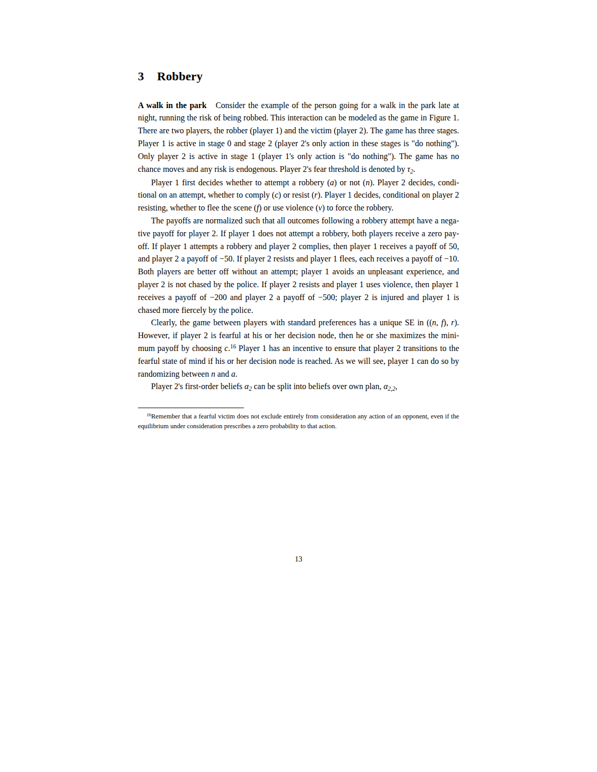3 Robbery
A walk in the park Consider the example of the person going for a walk in the park late at night, running the risk of being robbed. This interaction can be modeled as the game in Figure 1. There are two players, the robber (player 1) and the victim (player 2). The game has three stages. Player 1 is active in stage 0 and stage 2 (player 2's only action in these stages is "do nothing"). Only player 2 is active in stage 1 (player 1's only action is "do nothing"). The game has no chance moves and any risk is endogenous. Player 2's fear threshold is denoted by τ 2.
Player 1 first decides whether to attempt a robbery (a) or not (n). Player 2 decides, conditional on an attempt, whether to comply (c) or resist (r). Player 1 decides, conditional on player 2 resisting, whether to flee the scene (f) or use violence (v) to force the robbery.
The payoffs are normalized such that all outcomes following a robbery attempt have a negative payoff for player 2. If player 1 does not attempt a robbery, both players receive a zero payoff. If player 1 attempts a robbery and player 2 complies, then player 1 receives a payoff of 50, and player 2 a payoff of −50. If player 2 resists and player 1 flees, each receives a payoff of −10. Both players are better off without an attempt; player 1 avoids an unpleasant experience, and player 2 is not chased by the police. If player 2 resists and player 1 uses violence, then player 1 receives a payoff of −200 and player 2 a payoff of −500; player 2 is injured and player 1 is chased more fiercely by the police.
Clearly, the game between players with standard preferences has a unique SE in ((n, f), r). However, if player 2 is fearful at his or her decision node, then he or she maximizes the minimum payoff by choosing c.16 Player 1 has an incentive to ensure that player 2 transitions to the fearful state of mind if his or her decision node is reached. As we will see, player 1 can do so by randomizing between n and a.
Player 2's first-order beliefs α 2 can be split into beliefs over own plan, α 2,2,
16Remember that a fearful victim does not exclude entirely from consideration any action of an opponent, even if the equilibrium under consideration prescribes a zero probability to that action.
13